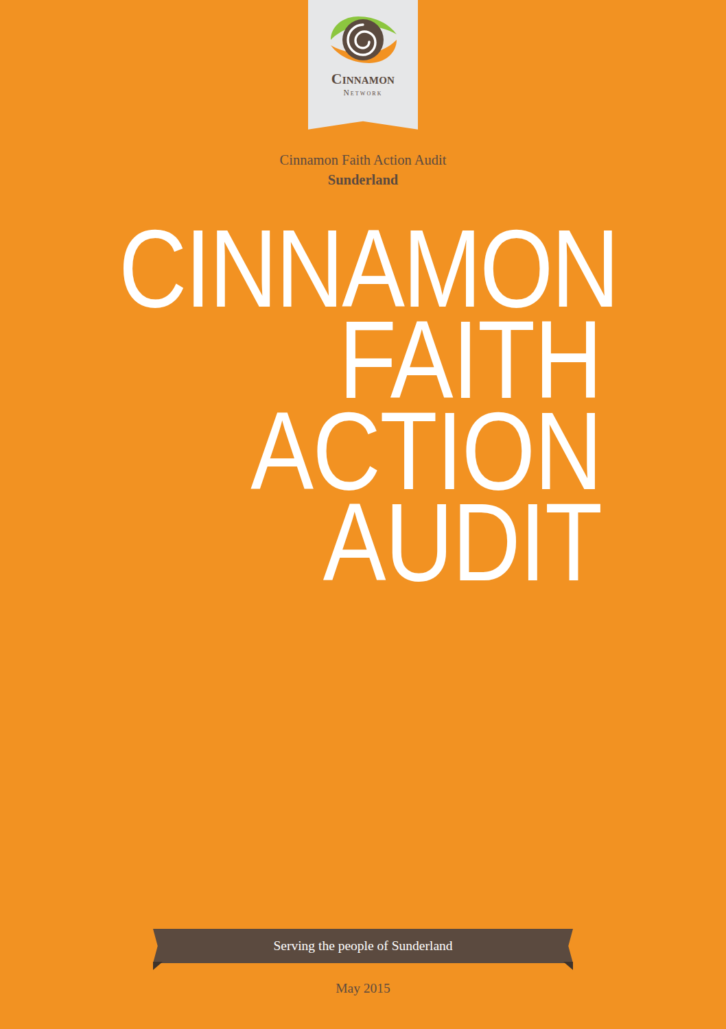Cinnamon Network
Cinnamon Faith Action Audit Sunderland
Cinnamon Faith Action Audit
Serving the people of Sunderland
May 2015